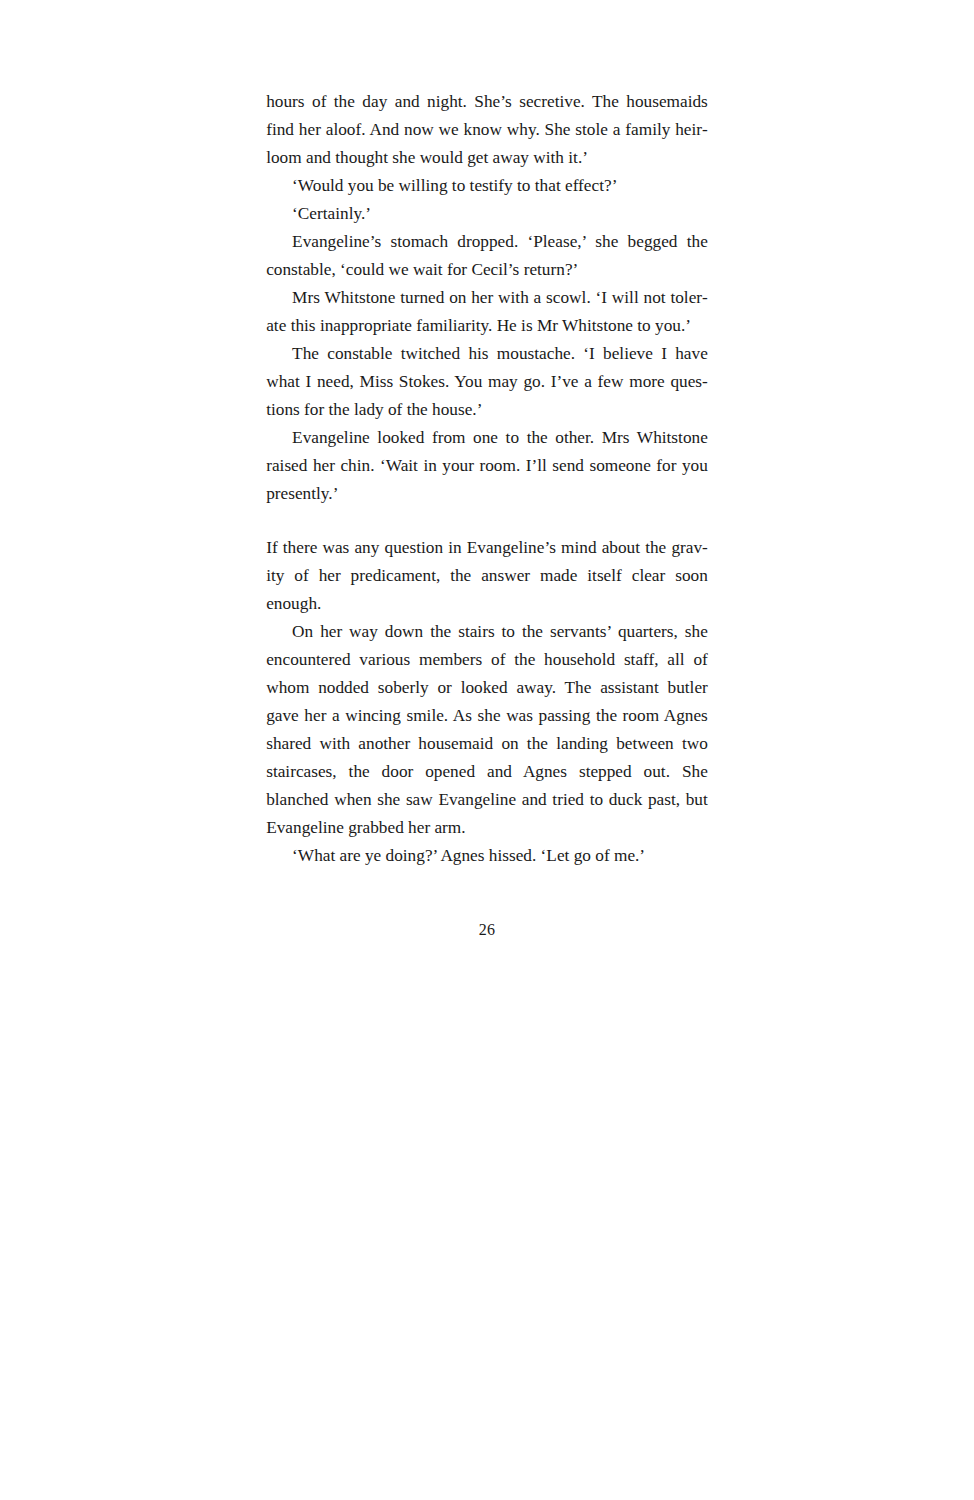hours of the day and night. She’s secretive. The housemaids find her aloof. And now we know why. She stole a family heirloom and thought she would get away with it.’
‘Would you be willing to testify to that effect?’
‘Certainly.’
Evangeline’s stomach dropped. ‘Please,’ she begged the constable, ‘could we wait for Cecil’s return?’
Mrs Whitstone turned on her with a scowl. ‘I will not tolerate this inappropriate familiarity. He is Mr Whitstone to you.’
The constable twitched his moustache. ‘I believe I have what I need, Miss Stokes. You may go. I’ve a few more questions for the lady of the house.’
Evangeline looked from one to the other. Mrs Whitstone raised her chin. ‘Wait in your room. I’ll send someone for you presently.’
If there was any question in Evangeline’s mind about the gravity of her predicament, the answer made itself clear soon enough.
On her way down the stairs to the servants’ quarters, she encountered various members of the household staff, all of whom nodded soberly or looked away. The assistant butler gave her a wincing smile. As she was passing the room Agnes shared with another housemaid on the landing between two staircases, the door opened and Agnes stepped out. She blanched when she saw Evangeline and tried to duck past, but Evangeline grabbed her arm.
‘What are ye doing?’ Agnes hissed. ‘Let go of me.’
26